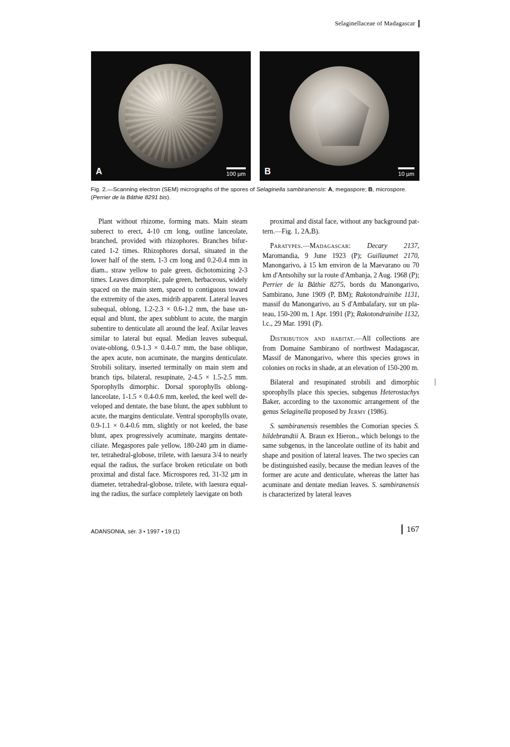Selaginellaceae of Madagascar
A 100 µm
B 10 µm
Fig. 2.—Scanning electron (SEM) micrographs of the spores of Selaginella sambiranensis: A, megaspore; B, microspore. (Perrier de la Bâthie 8291 bis).
Plant without rhizome, forming mats. Main steam suberect to erect, 4-10 cm long, outline lanceolate, branched, provided with rhizophores. Branches bifurcated 1-2 times. Rhizophores dorsal, situated in the lower half of the stem, 1-3 cm long and 0.2-0.4 mm in diam., straw yellow to pale green, dichotomizing 2-3 times. Leaves dimorphic, pale green, herbaceous, widely spaced on the main stem, spaced to contiguous toward the extremity of the axes, midrib apparent. Lateral leaves subequal, oblong, 1.2-2.3 × 0.6-1.2 mm, the base unequal and blunt, the apex subblunt to acute, the margin subentire to denticulate all around the leaf. Axilar leaves similar to lateral but equal. Median leaves subequal, ovate-oblong, 0.9-1.3 × 0.4-0.7 mm, the base oblique, the apex acute, non acuminate, the margins denticulate. Strobili solitary, inserted terminally on main stem and branch tips, bilateral, resupinate, 2-4.5 × 1.5-2.5 mm. Sporophylls dimorphic. Dorsal sporophylls oblong-lanceolate, 1-1.5 × 0.4-0.6 mm, keeled, the keel well developed and dentate, the base blunt, the apex subblunt to acute, the margins denticulate. Ventral sporophylls ovate, 0.9-1.1 × 0.4-0.6 mm, slightly or not keeled, the base blunt, apex progressively acuminate, margins dentate-ciliate. Megaspores pale yellow, 180-240 µm in diameter, tetrahedral-globose, trilete, with laesura 3/4 to nearly equal the radius, the surface broken reticulate on both proximal and distal face. Microspores red, 31-32 µm in diameter, tetrahedral-globose, trilete, with laesura equaling the radius, the surface completely laevigate on both
proximal and distal face, without any background pattern.—Fig. 1, 2A,B).
Paratypes.—Madagascar: Decary 2137, Maromandia, 9 June 1923 (P); Guillaumet 2170, Manongarivo, à 15 km environ de la Maevarano ou 70 km d'Antsohihy sur la route d'Ambanja, 2 Aug. 1968 (P); Perrier de la Bâthie 8275, bords du Manongarivo, Sambirano, June 1909 (P, BM); Rakotondrainibe 1131, massif du Manongarivo, au S d'Ambalafary, sur un plateau, 150-200 m, 1 Apr. 1991 (P); Rakotondrainibe 1132, l.c., 29 Mar. 1991 (P).
Distribution and habitat.—All collections are from Domaine Sambirano of northwest Madagascar, Massif de Manongarivo, where this species grows in colonies on rocks in shade, at an elevation of 150-200 m.
Bilateral and resupinated strobili and dimorphic sporophylls place this species, subgenus Heterostachys Baker, according to the taxonomic arrangement of the genus Selaginella proposed by Jermy (1986).
S. sambiranensis resembles the Comorian species S. hildebrandtii A. Braun ex Hieron., which belongs to the same subgenus, in the lanceolate outline of its habit and shape and position of lateral leaves. The two species can be distinguished easily, because the median leaves of the former are acute and denticulate, whereas the latter has acuminate and dentate median leaves. S. sambiranensis is characterized by lateral leaves
ADANSONIA, sér. 3 • 1997 • 19 (1)
167